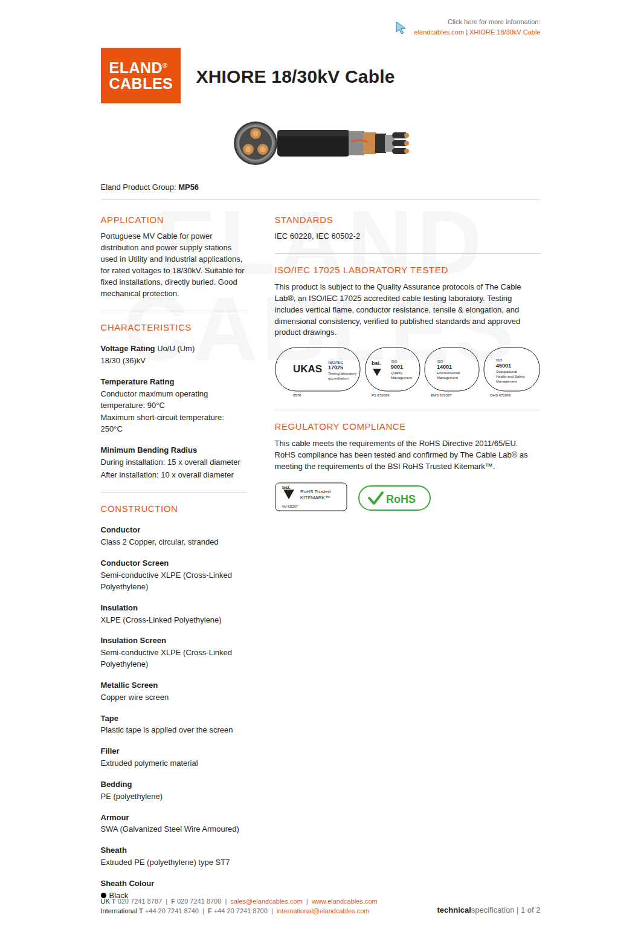ELAND
CABLES
Click here for more information: elandcables.com | XHIORE 18/30kV Cable
ELAND®
CABLES
XHIORE 18/30kV Cable
Eland Product Group: MP56
Application
Portuguese MV Cable for power distribution and power supply stations used in Utility and Industrial applications, for rated voltages to 18/30kV. Suitable for fixed installations, directly buried. Good mechanical protection.
Characteristics
Voltage Rating Uo/U (Um)
18/30 (36)kV
Temperature Rating
Conductor maximum operating temperature: 90°C
Maximum short-circuit temperature: 250°C
Minimum Bending Radius
During installation: 15 x overall diameter
After installation: 10 x overall diameter
Construction
Conductor
Class 2 Copper, circular, stranded
Conductor Screen
Semi-conductive XLPE (Cross-Linked Polyethylene)
Insulation
XLPE (Cross-Linked Polyethylene)
Insulation Screen
Semi-conductive XLPE (Cross-Linked Polyethylene)
Metallic Screen
Copper wire screen
Tape
Plastic tape is applied over the screen
Filler
Extruded polymeric material
Bedding
PE (polyethylene)
Armour
SWA (Galvanized Steel Wire Armoured)
Sheath
Extruded PE (polyethylene) type ST7
Sheath Colour
Black
Standards
IEC 60228, IEC 60502-2
ISO/IEC 17025 Laboratory Tested
This product is subject to the Quality Assurance protocols of The Cable Lab®, an ISO/IEC 17025 accredited cable testing laboratory. Testing includes vertical flame, conductor resistance, tensile & elongation, and dimensional consistency, verified to published standards and approved product drawings.
UKAS ISO/IEC 17025 Testing laboratory accreditation 8578 bsi. ISO 9001 Quality Management FS 672069 ISO 14001 Environmental Management EMS 672067 ISO 45001 Occupational Health and Safety Management OHS 672066
Regulatory Compliance
This cable meets the requirements of the RoHS Directive 2011/65/EU. RoHS compliance has been tested and confirmed by The Cable Lab® as meeting the requirements of the BSI RoHS Trusted Kitemark™.
bsi. RoHS Trusted KITEMARK™ KM 635267 RoHS
UK T 020 7241 8787 | F 020 7241 8700 | sales@elandcables.com | www.elandcables.com
International T +44 20 7241 8740 | F +44 20 7241 8700 | international@elandcables.com
technicalspecification | 1 of 2